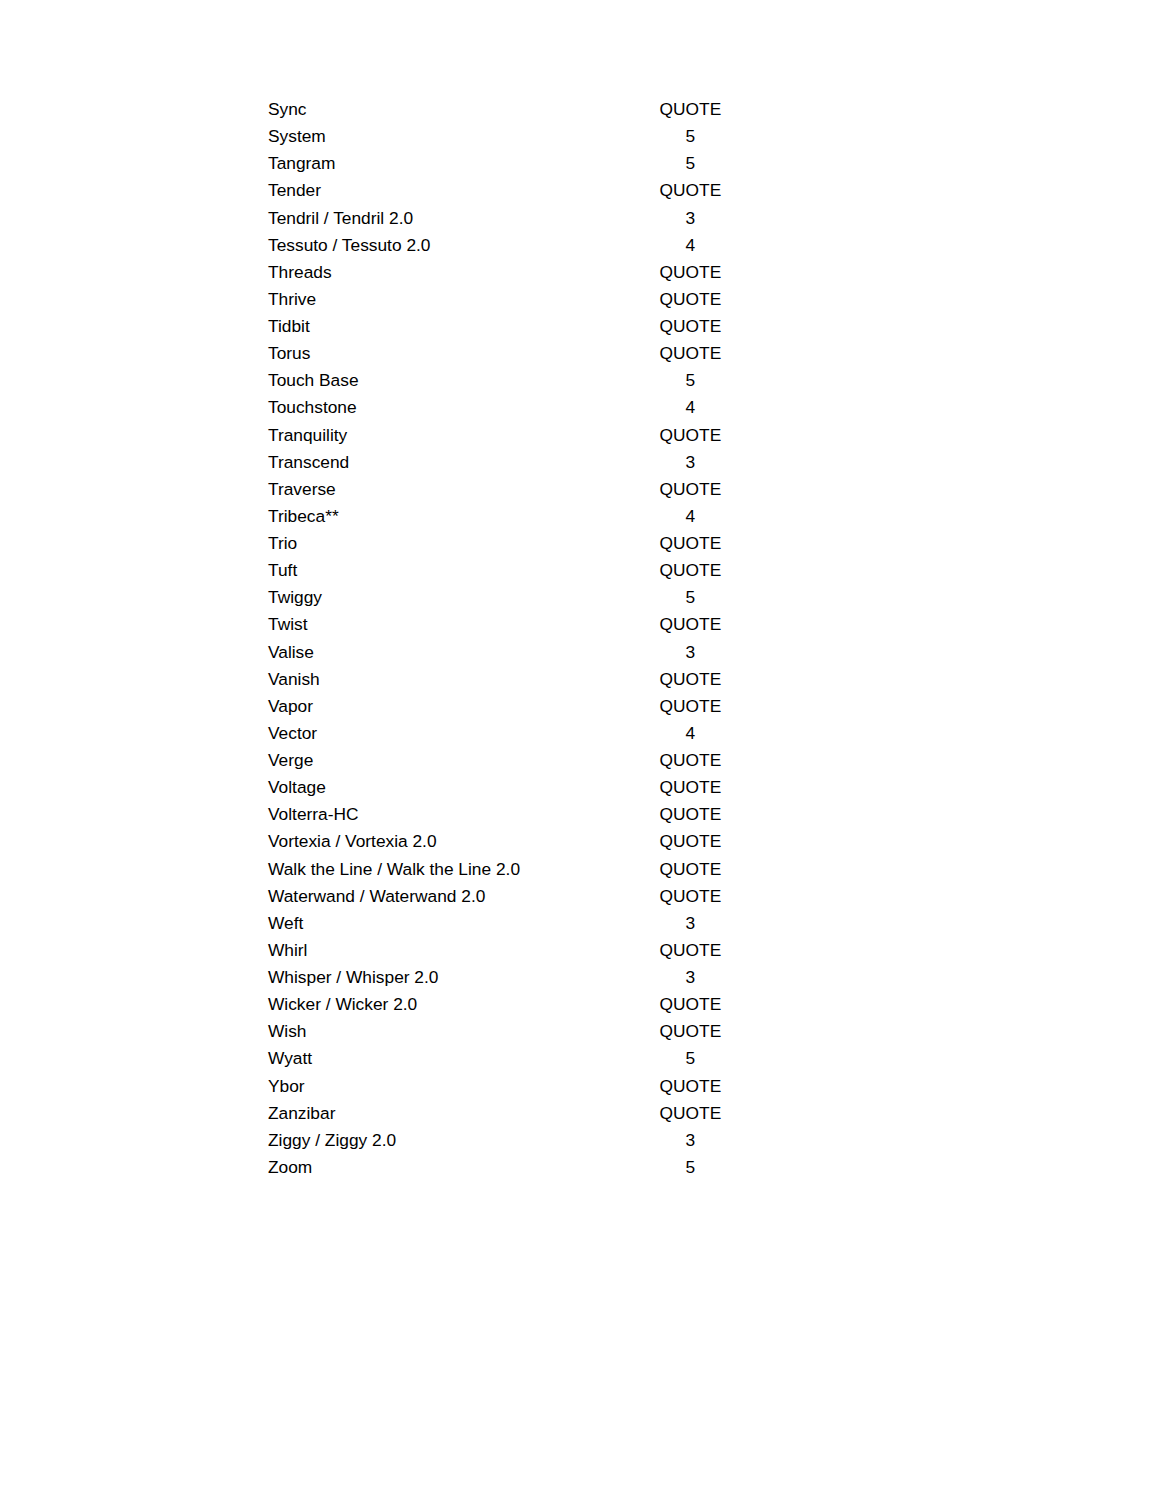| Sync | QUOTE |
| System | 5 |
| Tangram | 5 |
| Tender | QUOTE |
| Tendril / Tendril 2.0 | 3 |
| Tessuto / Tessuto 2.0 | 4 |
| Threads | QUOTE |
| Thrive | QUOTE |
| Tidbit | QUOTE |
| Torus | QUOTE |
| Touch Base | 5 |
| Touchstone | 4 |
| Tranquility | QUOTE |
| Transcend | 3 |
| Traverse | QUOTE |
| Tribeca** | 4 |
| Trio | QUOTE |
| Tuft | QUOTE |
| Twiggy | 5 |
| Twist | QUOTE |
| Valise | 3 |
| Vanish | QUOTE |
| Vapor | QUOTE |
| Vector | 4 |
| Verge | QUOTE |
| Voltage | QUOTE |
| Volterra-HC | QUOTE |
| Vortexia / Vortexia 2.0 | QUOTE |
| Walk the Line / Walk the Line 2.0 | QUOTE |
| Waterwand / Waterwand 2.0 | QUOTE |
| Weft | 3 |
| Whirl | QUOTE |
| Whisper / Whisper 2.0 | 3 |
| Wicker / Wicker 2.0 | QUOTE |
| Wish | QUOTE |
| Wyatt | 5 |
| Ybor | QUOTE |
| Zanzibar | QUOTE |
| Ziggy / Ziggy 2.0 | 3 |
| Zoom | 5 |